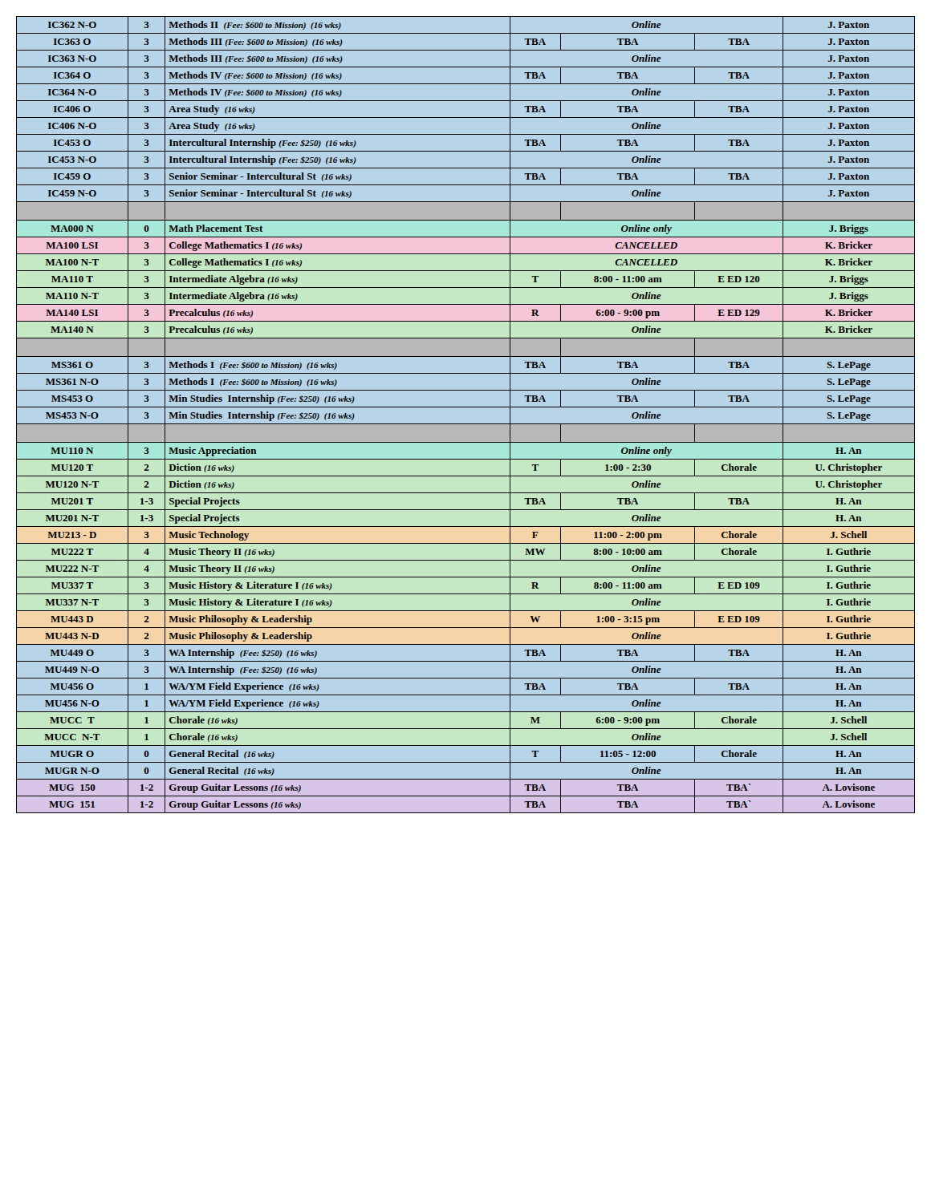| IC362 N-O | 3 | Methods II (Fee: $600 to Mission) (16 wks) | Online | J. Paxton |
| IC363 O | 3 | Methods III (Fee: $600 to Mission) (16 wks) | TBA | TBA | TBA | J. Paxton |
| IC363 N-O | 3 | Methods III (Fee: $600 to Mission) (16 wks) | Online | J. Paxton |
| IC364 O | 3 | Methods IV (Fee: $600 to Mission) (16 wks) | TBA | TBA | TBA | J. Paxton |
| IC364 N-O | 3 | Methods IV (Fee: $600 to Mission) (16 wks) | Online | J. Paxton |
| IC406 O | 3 | Area Study (16 wks) | TBA | TBA | TBA | J. Paxton |
| IC406 N-O | 3 | Area Study (16 wks) | Online | J. Paxton |
| IC453 O | 3 | Intercultural Internship (Fee: $250) (16 wks) | TBA | TBA | TBA | J. Paxton |
| IC453 N-O | 3 | Intercultural Internship (Fee: $250) (16 wks) | Online | J. Paxton |
| IC459 O | 3 | Senior Seminar - Intercultural St (16 wks) | TBA | TBA | TBA | J. Paxton |
| IC459 N-O | 3 | Senior Seminar - Intercultural St (16 wks) | Online | J. Paxton |
| MA000 N | 0 | Math Placement Test | Online only | J. Briggs |
| MA100 LSI | 3 | College Mathematics I (16 wks) | CANCELLED | K. Bricker |
| MA100 N-T | 3 | College Mathematics I (16 wks) | CANCELLED | K. Bricker |
| MA110 T | 3 | Intermediate Algebra (16 wks) | T | 8:00 - 11:00 am | E ED 120 | J. Briggs |
| MA110 N-T | 3 | Intermediate Algebra (16 wks) | Online | J. Briggs |
| MA140 LSI | 3 | Precalculus (16 wks) | R | 6:00 - 9:00 pm | E ED 129 | K. Bricker |
| MA140 N | 3 | Precalculus (16 wks) | Online | K. Bricker |
| MS361 O | 3 | Methods I (Fee: $600 to Mission) (16 wks) | TBA | TBA | TBA | S. LePage |
| MS361 N-O | 3 | Methods I (Fee: $600 to Mission) (16 wks) | Online | S. LePage |
| MS453 O | 3 | Min Studies Internship (Fee: $250) (16 wks) | TBA | TBA | TBA | S. LePage |
| MS453 N-O | 3 | Min Studies Internship (Fee: $250) (16 wks) | Online | S. LePage |
| MU110 N | 3 | Music Appreciation | Online only | H. An |
| MU120 T | 2 | Diction (16 wks) | T | 1:00 - 2:30 | Chorale | U. Christopher |
| MU120 N-T | 2 | Diction (16 wks) | Online | U. Christopher |
| MU201 T | 1-3 | Special Projects | TBA | TBA | TBA | H. An |
| MU201 N-T | 1-3 | Special Projects | Online | H. An |
| MU213 - D | 3 | Music Technology | F | 11:00 - 2:00 pm | Chorale | J. Schell |
| MU222 T | 4 | Music Theory II (16 wks) | MW | 8:00 - 10:00 am | Chorale | I. Guthrie |
| MU222 N-T | 4 | Music Theory II (16 wks) | Online | I. Guthrie |
| MU337 T | 3 | Music History & Literature I (16 wks) | R | 8:00 - 11:00 am | E ED 109 | I. Guthrie |
| MU337 N-T | 3 | Music History & Literature I (16 wks) | Online | I. Guthrie |
| MU443 D | 2 | Music Philosophy & Leadership | W | 1:00 - 3:15 pm | E ED 109 | I. Guthrie |
| MU443 N-D | 2 | Music Philosophy & Leadership | Online | I. Guthrie |
| MU449 O | 3 | WA Internship (Fee: $250) (16 wks) | TBA | TBA | TBA | H. An |
| MU449 N-O | 3 | WA Internship (Fee: $250) (16 wks) | Online | H. An |
| MU456 O | 1 | WA/YM Field Experience (16 wks) | TBA | TBA | TBA | H. An |
| MU456 N-O | 1 | WA/YM Field Experience (16 wks) | Online | H. An |
| MUCC T | 1 | Chorale (16 wks) | M | 6:00 - 9:00 pm | Chorale | J. Schell |
| MUCC N-T | 1 | Chorale (16 wks) | Online | J. Schell |
| MUGR O | 0 | General Recital (16 wks) | T | 11:05 - 12:00 | Chorale | H. An |
| MUGR N-O | 0 | General Recital (16 wks) | Online | H. An |
| MUG 150 | 1-2 | Group Guitar Lessons (16 wks) | TBA | TBA | TBA` | A. Lovisone |
| MUG 151 | 1-2 | Group Guitar Lessons (16 wks) | TBA | TBA | TBA` | A. Lovisone |